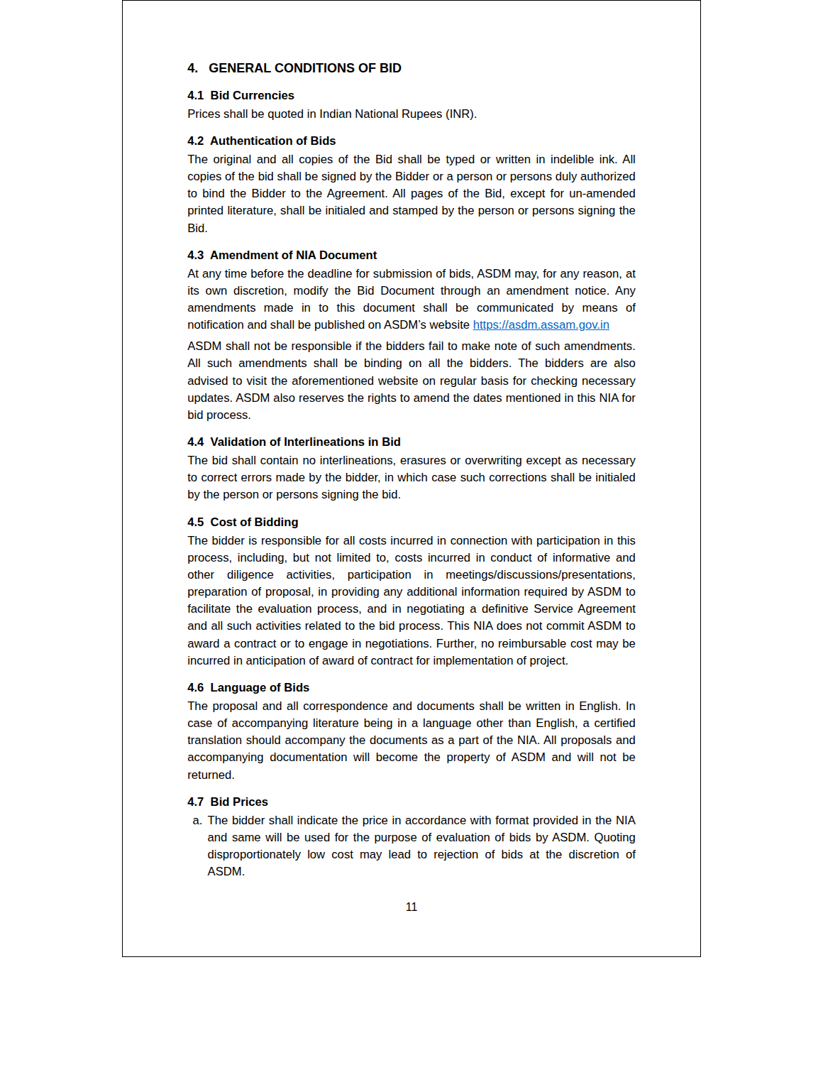4. GENERAL CONDITIONS OF BID
4.1 Bid Currencies
Prices shall be quoted in Indian National Rupees (INR).
4.2 Authentication of Bids
The original and all copies of the Bid shall be typed or written in indelible ink. All copies of the bid shall be signed by the Bidder or a person or persons duly authorized to bind the Bidder to the Agreement. All pages of the Bid, except for un-amended printed literature, shall be initialed and stamped by the person or persons signing the Bid.
4.3 Amendment of NIA Document
At any time before the deadline for submission of bids, ASDM may, for any reason, at its own discretion, modify the Bid Document through an amendment notice. Any amendments made in to this document shall be communicated by means of notification and shall be published on ASDM’s website https://asdm.assam.gov.in
ASDM shall not be responsible if the bidders fail to make note of such amendments. All such amendments shall be binding on all the bidders. The bidders are also advised to visit the aforementioned website on regular basis for checking necessary updates. ASDM also reserves the rights to amend the dates mentioned in this NIA for bid process.
4.4 Validation of Interlineations in Bid
The bid shall contain no interlineations, erasures or overwriting except as necessary to correct errors made by the bidder, in which case such corrections shall be initialed by the person or persons signing the bid.
4.5 Cost of Bidding
The bidder is responsible for all costs incurred in connection with participation in this process, including, but not limited to, costs incurred in conduct of informative and other diligence activities, participation in meetings/discussions/presentations, preparation of proposal, in providing any additional information required by ASDM to facilitate the evaluation process, and in negotiating a definitive Service Agreement and all such activities related to the bid process. This NIA does not commit ASDM to award a contract or to engage in negotiations. Further, no reimbursable cost may be incurred in anticipation of award of contract for implementation of project.
4.6 Language of Bids
The proposal and all correspondence and documents shall be written in English. In case of accompanying literature being in a language other than English, a certified translation should accompany the documents as a part of the NIA. All proposals and accompanying documentation will become the property of ASDM and will not be returned.
4.7 Bid Prices
The bidder shall indicate the price in accordance with format provided in the NIA and same will be used for the purpose of evaluation of bids by ASDM. Quoting disproportionately low cost may lead to rejection of bids at the discretion of ASDM.
11